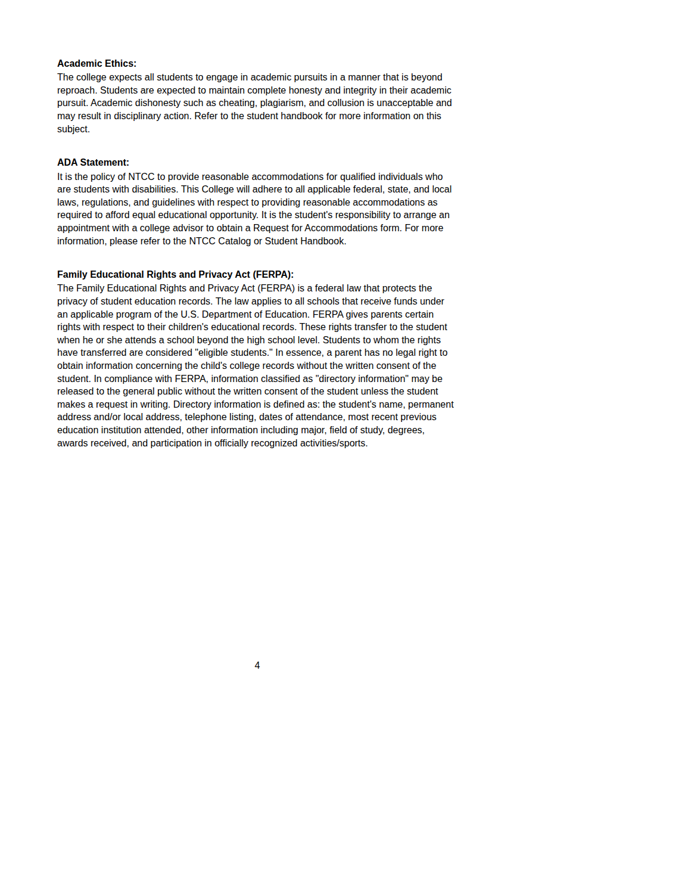Academic Ethics:
The college expects all students to engage in academic pursuits in a manner that is beyond reproach. Students are expected to maintain complete honesty and integrity in their academic pursuit. Academic dishonesty such as cheating, plagiarism, and collusion is unacceptable and may result in disciplinary action. Refer to the student handbook for more information on this subject.
ADA Statement:
It is the policy of NTCC to provide reasonable accommodations for qualified individuals who are students with disabilities. This College will adhere to all applicable federal, state, and local laws, regulations, and guidelines with respect to providing reasonable accommodations as required to afford equal educational opportunity. It is the student's responsibility to arrange an appointment with a college advisor to obtain a Request for Accommodations form. For more information, please refer to the NTCC Catalog or Student Handbook.
Family Educational Rights and Privacy Act (FERPA):
The Family Educational Rights and Privacy Act (FERPA) is a federal law that protects the privacy of student education records. The law applies to all schools that receive funds under an applicable program of the U.S. Department of Education. FERPA gives parents certain rights with respect to their children's educational records. These rights transfer to the student when he or she attends a school beyond the high school level. Students to whom the rights have transferred are considered "eligible students." In essence, a parent has no legal right to obtain information concerning the child's college records without the written consent of the student. In compliance with FERPA, information classified as "directory information" may be released to the general public without the written consent of the student unless the student makes a request in writing. Directory information is defined as: the student's name, permanent address and/or local address, telephone listing, dates of attendance, most recent previous education institution attended, other information including major, field of study, degrees, awards received, and participation in officially recognized activities/sports.
4